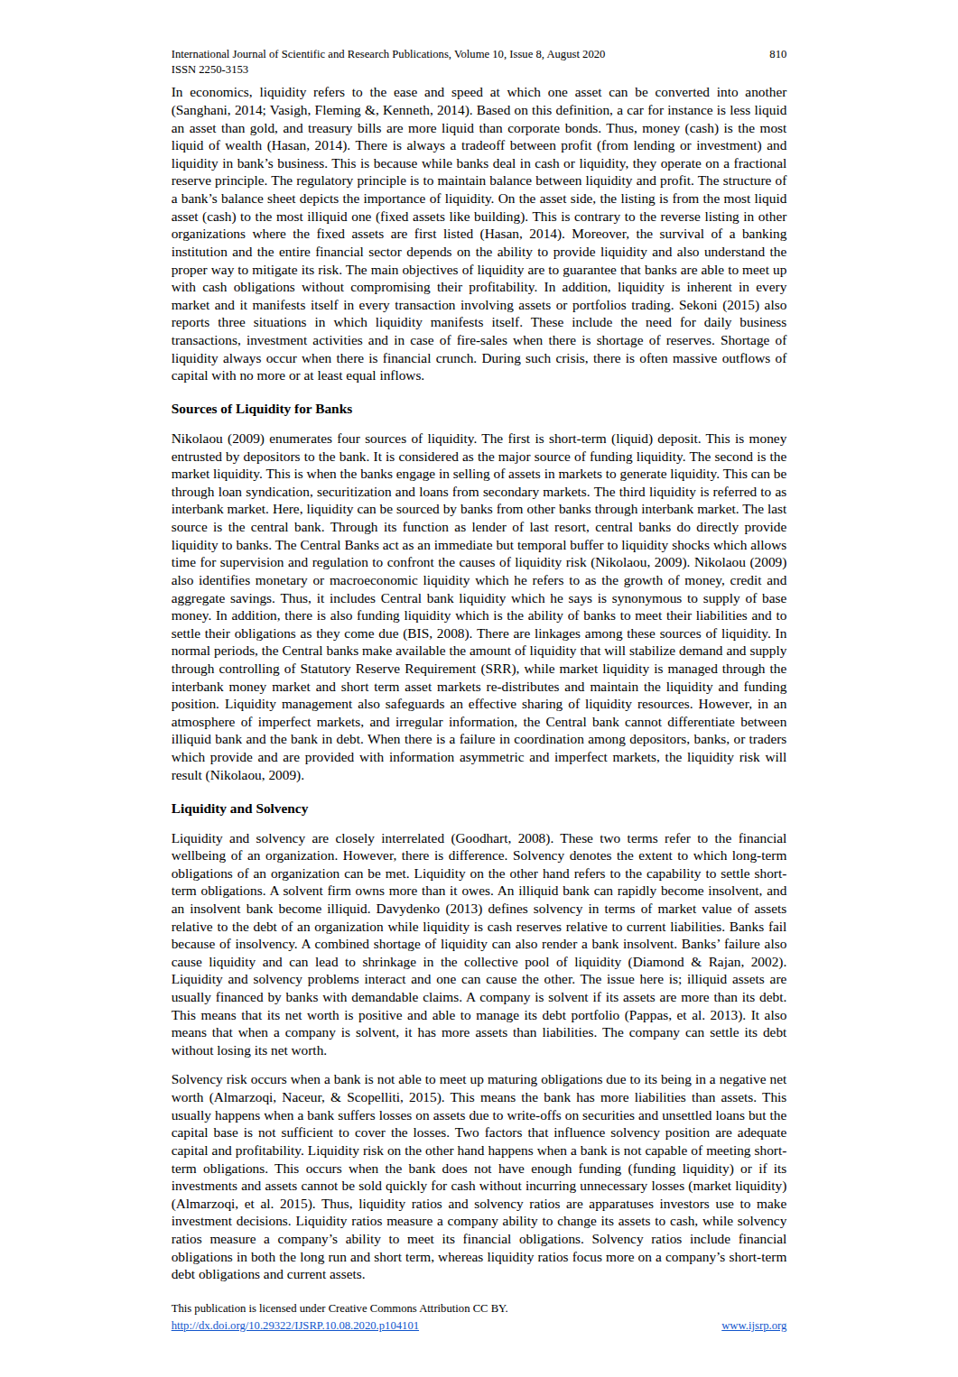International Journal of Scientific and Research Publications, Volume 10, Issue 8, August 2020
810
ISSN 2250-3153
In economics, liquidity refers to the ease and speed at which one asset can be converted into another (Sanghani, 2014; Vasigh, Fleming &, Kenneth, 2014). Based on this definition, a car for instance is less liquid an asset than gold, and treasury bills are more liquid than corporate bonds. Thus, money (cash) is the most liquid of wealth (Hasan, 2014). There is always a tradeoff between profit (from lending or investment) and liquidity in bank’s business. This is because while banks deal in cash or liquidity, they operate on a fractional reserve principle. The regulatory principle is to maintain balance between liquidity and profit. The structure of a bank’s balance sheet depicts the importance of liquidity. On the asset side, the listing is from the most liquid asset (cash) to the most illiquid one (fixed assets like building). This is contrary to the reverse listing in other organizations where the fixed assets are first listed (Hasan, 2014). Moreover, the survival of a banking institution and the entire financial sector depends on the ability to provide liquidity and also understand the proper way to mitigate its risk. The main objectives of liquidity are to guarantee that banks are able to meet up with cash obligations without compromising their profitability. In addition, liquidity is inherent in every market and it manifests itself in every transaction involving assets or portfolios trading. Sekoni (2015) also reports three situations in which liquidity manifests itself. These include the need for daily business transactions, investment activities and in case of fire-sales when there is shortage of reserves. Shortage of liquidity always occur when there is financial crunch. During such crisis, there is often massive outflows of capital with no more or at least equal inflows.
Sources of Liquidity for Banks
Nikolaou (2009) enumerates four sources of liquidity. The first is short-term (liquid) deposit. This is money entrusted by depositors to the bank. It is considered as the major source of funding liquidity. The second is the market liquidity. This is when the banks engage in selling of assets in markets to generate liquidity. This can be through loan syndication, securitization and loans from secondary markets. The third liquidity is referred to as interbank market. Here, liquidity can be sourced by banks from other banks through interbank market. The last source is the central bank. Through its function as lender of last resort, central banks do directly provide liquidity to banks. The Central Banks act as an immediate but temporal buffer to liquidity shocks which allows time for supervision and regulation to confront the causes of liquidity risk (Nikolaou, 2009). Nikolaou (2009) also identifies monetary or macroeconomic liquidity which he refers to as the growth of money, credit and aggregate savings. Thus, it includes Central bank liquidity which he says is synonymous to supply of base money. In addition, there is also funding liquidity which is the ability of banks to meet their liabilities and to settle their obligations as they come due (BIS, 2008). There are linkages among these sources of liquidity. In normal periods, the Central banks make available the amount of liquidity that will stabilize demand and supply through controlling of Statutory Reserve Requirement (SRR), while market liquidity is managed through the interbank money market and short term asset markets re-distributes and maintain the liquidity and funding position. Liquidity management also safeguards an effective sharing of liquidity resources. However, in an atmosphere of imperfect markets, and irregular information, the Central bank cannot differentiate between illiquid bank and the bank in debt. When there is a failure in coordination among depositors, banks, or traders which provide and are provided with information asymmetric and imperfect markets, the liquidity risk will result (Nikolaou, 2009).
Liquidity and Solvency
Liquidity and solvency are closely interrelated (Goodhart, 2008). These two terms refer to the financial wellbeing of an organization. However, there is difference. Solvency denotes the extent to which long-term obligations of an organization can be met. Liquidity on the other hand refers to the capability to settle short-term obligations. A solvent firm owns more than it owes. An illiquid bank can rapidly become insolvent, and an insolvent bank become illiquid. Davydenko (2013) defines solvency in terms of market value of assets relative to the debt of an organization while liquidity is cash reserves relative to current liabilities. Banks fail because of insolvency. A combined shortage of liquidity can also render a bank insolvent. Banks’ failure also cause liquidity and can lead to shrinkage in the collective pool of liquidity (Diamond & Rajan, 2002). Liquidity and solvency problems interact and one can cause the other. The issue here is; illiquid assets are usually financed by banks with demandable claims. A company is solvent if its assets are more than its debt. This means that its net worth is positive and able to manage its debt portfolio (Pappas, et al. 2013). It also means that when a company is solvent, it has more assets than liabilities. The company can settle its debt without losing its net worth.
Solvency risk occurs when a bank is not able to meet up maturing obligations due to its being in a negative net worth (Almarzoqi, Naceur, & Scopelliti, 2015). This means the bank has more liabilities than assets. This usually happens when a bank suffers losses on assets due to write-offs on securities and unsettled loans but the capital base is not sufficient to cover the losses. Two factors that influence solvency position are adequate capital and profitability. Liquidity risk on the other hand happens when a bank is not capable of meeting short-term obligations. This occurs when the bank does not have enough funding (funding liquidity) or if its investments and assets cannot be sold quickly for cash without incurring unnecessary losses (market liquidity) (Almarzoqi, et al. 2015). Thus, liquidity ratios and solvency ratios are apparatuses investors use to make investment decisions. Liquidity ratios measure a company ability to change its assets to cash, while solvency ratios measure a company’s ability to meet its financial obligations. Solvency ratios include financial obligations in both the long run and short term, whereas liquidity ratios focus more on a company’s short-term debt obligations and current assets.
This publication is licensed under Creative Commons Attribution CC BY.
http://dx.doi.org/10.29322/IJSRP.10.08.2020.p104101 www.ijsrp.org